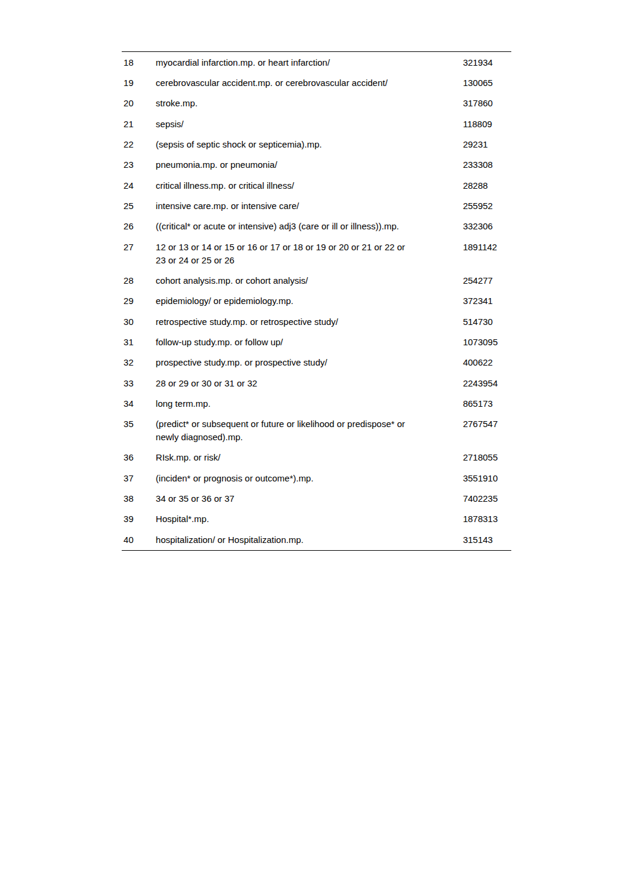| 18 | myocardial infarction.mp. or heart infarction/ | 321934 |
| 19 | cerebrovascular accident.mp. or cerebrovascular accident/ | 130065 |
| 20 | stroke.mp. | 317860 |
| 21 | sepsis/ | 118809 |
| 22 | (sepsis of septic shock or septicemia).mp. | 29231 |
| 23 | pneumonia.mp. or pneumonia/ | 233308 |
| 24 | critical illness.mp. or critical illness/ | 28288 |
| 25 | intensive care.mp. or intensive care/ | 255952 |
| 26 | ((critical* or acute or intensive) adj3 (care or ill or illness)).mp. | 332306 |
| 27 | 12 or 13 or 14 or 15 or 16 or 17 or 18 or 19 or 20 or 21 or 22 or 23 or 24 or 25 or 26 | 1891142 |
| 28 | cohort analysis.mp. or cohort analysis/ | 254277 |
| 29 | epidemiology/ or epidemiology.mp. | 372341 |
| 30 | retrospective study.mp. or retrospective study/ | 514730 |
| 31 | follow-up study.mp. or follow up/ | 1073095 |
| 32 | prospective study.mp. or prospective study/ | 400622 |
| 33 | 28 or 29 or 30 or 31 or 32 | 2243954 |
| 34 | long term.mp. | 865173 |
| 35 | (predict* or subsequent or future or likelihood or predispose* or newly diagnosed).mp. | 2767547 |
| 36 | RIsk.mp. or risk/ | 2718055 |
| 37 | (inciden* or prognosis or outcome*).mp. | 3551910 |
| 38 | 34 or 35 or 36 or 37 | 7402235 |
| 39 | Hospital*.mp. | 1878313 |
| 40 | hospitalization/ or Hospitalization.mp. | 315143 |